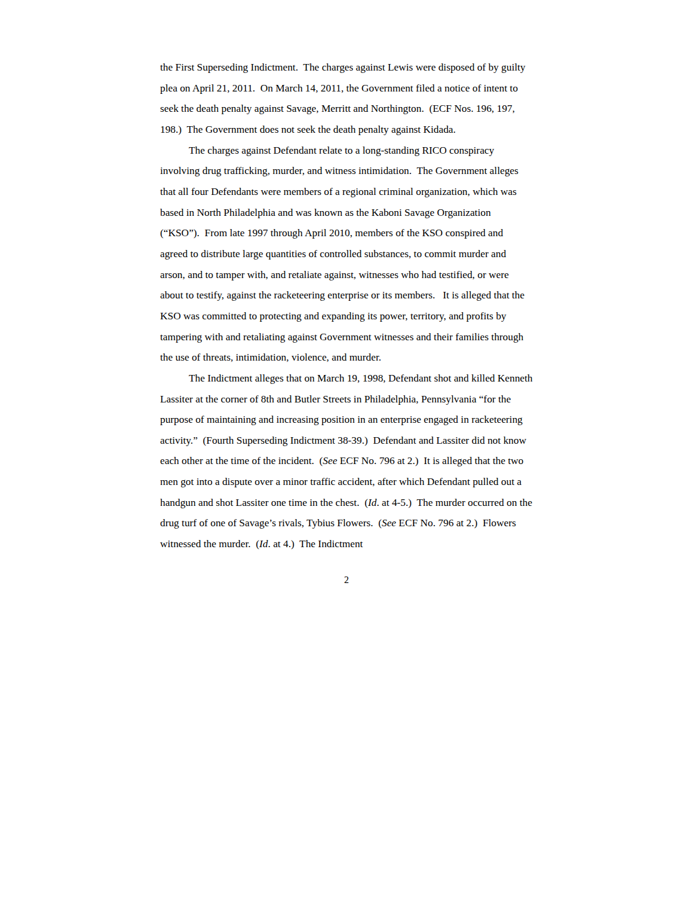the First Superseding Indictment. The charges against Lewis were disposed of by guilty plea on April 21, 2011. On March 14, 2011, the Government filed a notice of intent to seek the death penalty against Savage, Merritt and Northington. (ECF Nos. 196, 197, 198.) The Government does not seek the death penalty against Kidada.
The charges against Defendant relate to a long-standing RICO conspiracy involving drug trafficking, murder, and witness intimidation. The Government alleges that all four Defendants were members of a regional criminal organization, which was based in North Philadelphia and was known as the Kaboni Savage Organization (“KSO”). From late 1997 through April 2010, members of the KSO conspired and agreed to distribute large quantities of controlled substances, to commit murder and arson, and to tamper with, and retaliate against, witnesses who had testified, or were about to testify, against the racketeering enterprise or its members. It is alleged that the KSO was committed to protecting and expanding its power, territory, and profits by tampering with and retaliating against Government witnesses and their families through the use of threats, intimidation, violence, and murder.
The Indictment alleges that on March 19, 1998, Defendant shot and killed Kenneth Lassiter at the corner of 8th and Butler Streets in Philadelphia, Pennsylvania “for the purpose of maintaining and increasing position in an enterprise engaged in racketeering activity.” (Fourth Superseding Indictment 38-39.) Defendant and Lassiter did not know each other at the time of the incident. (See ECF No. 796 at 2.) It is alleged that the two men got into a dispute over a minor traffic accident, after which Defendant pulled out a handgun and shot Lassiter one time in the chest. (Id. at 4-5.) The murder occurred on the drug turf of one of Savage’s rivals, Tybius Flowers. (See ECF No. 796 at 2.) Flowers witnessed the murder. (Id. at 4.) The Indictment
2